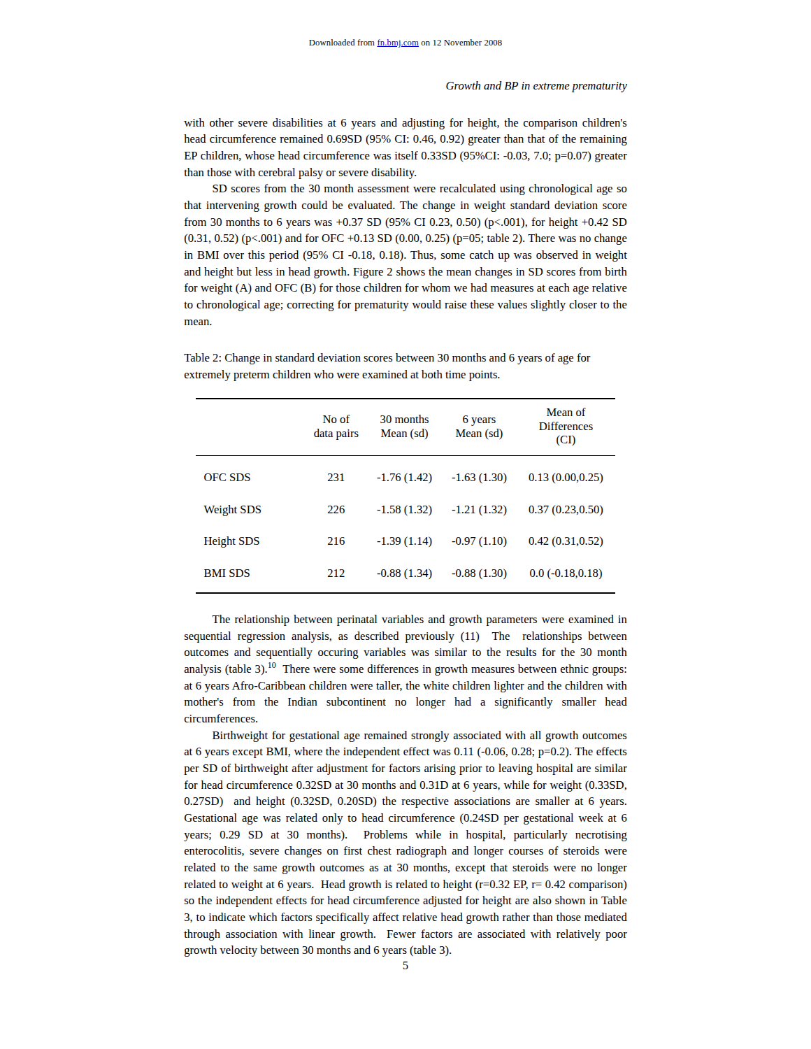Downloaded from fn.bmj.com on 12 November 2008
Growth and BP in extreme prematurity
with other severe disabilities at 6 years and adjusting for height, the comparison children's head circumference remained 0.69SD (95% CI: 0.46, 0.92) greater than that of the remaining EP children, whose head circumference was itself 0.33SD (95%CI: -0.03, 7.0; p=0.07) greater than those with cerebral palsy or severe disability.
SD scores from the 30 month assessment were recalculated using chronological age so that intervening growth could be evaluated. The change in weight standard deviation score from 30 months to 6 years was +0.37 SD (95% CI 0.23, 0.50) (p<.001), for height +0.42 SD (0.31, 0.52) (p<.001) and for OFC +0.13 SD (0.00, 0.25) (p=05; table 2). There was no change in BMI over this period (95% CI -0.18, 0.18). Thus, some catch up was observed in weight and height but less in head growth. Figure 2 shows the mean changes in SD scores from birth for weight (A) and OFC (B) for those children for whom we had measures at each age relative to chronological age; correcting for prematurity would raise these values slightly closer to the mean.
Table 2: Change in standard deviation scores between 30 months and 6 years of age for extremely preterm children who were examined at both time points.
| | No of data pairs | 30 months Mean (sd) | 6 years Mean (sd) | Mean of Differences (CI) |
| --- | --- | --- | --- | --- |
| OFC SDS | 231 | -1.76 (1.42) | -1.63 (1.30) | 0.13 (0.00,0.25) |
| Weight SDS | 226 | -1.58 (1.32) | -1.21 (1.32) | 0.37 (0.23,0.50) |
| Height SDS | 216 | -1.39 (1.14) | -0.97 (1.10) | 0.42 (0.31,0.52) |
| BMI SDS | 212 | -0.88 (1.34) | -0.88 (1.30) | 0.0 (-0.18,0.18) |
The relationship between perinatal variables and growth parameters were examined in sequential regression analysis, as described previously (11) The relationships between outcomes and sequentially occuring variables was similar to the results for the 30 month analysis (table 3).10 There were some differences in growth measures between ethnic groups: at 6 years Afro-Caribbean children were taller, the white children lighter and the children with mother's from the Indian subcontinent no longer had a significantly smaller head circumferences.
Birthweight for gestational age remained strongly associated with all growth outcomes at 6 years except BMI, where the independent effect was 0.11 (-0.06, 0.28; p=0.2). The effects per SD of birthweight after adjustment for factors arising prior to leaving hospital are similar for head circumference 0.32SD at 30 months and 0.31D at 6 years, while for weight (0.33SD, 0.27SD) and height (0.32SD, 0.20SD) the respective associations are smaller at 6 years. Gestational age was related only to head circumference (0.24SD per gestational week at 6 years; 0.29 SD at 30 months). Problems while in hospital, particularly necrotising enterocolitis, severe changes on first chest radiograph and longer courses of steroids were related to the same growth outcomes as at 30 months, except that steroids were no longer related to weight at 6 years. Head growth is related to height (r=0.32 EP, r= 0.42 comparison) so the independent effects for head circumference adjusted for height are also shown in Table 3, to indicate which factors specifically affect relative head growth rather than those mediated through association with linear growth. Fewer factors are associated with relatively poor growth velocity between 30 months and 6 years (table 3).
5